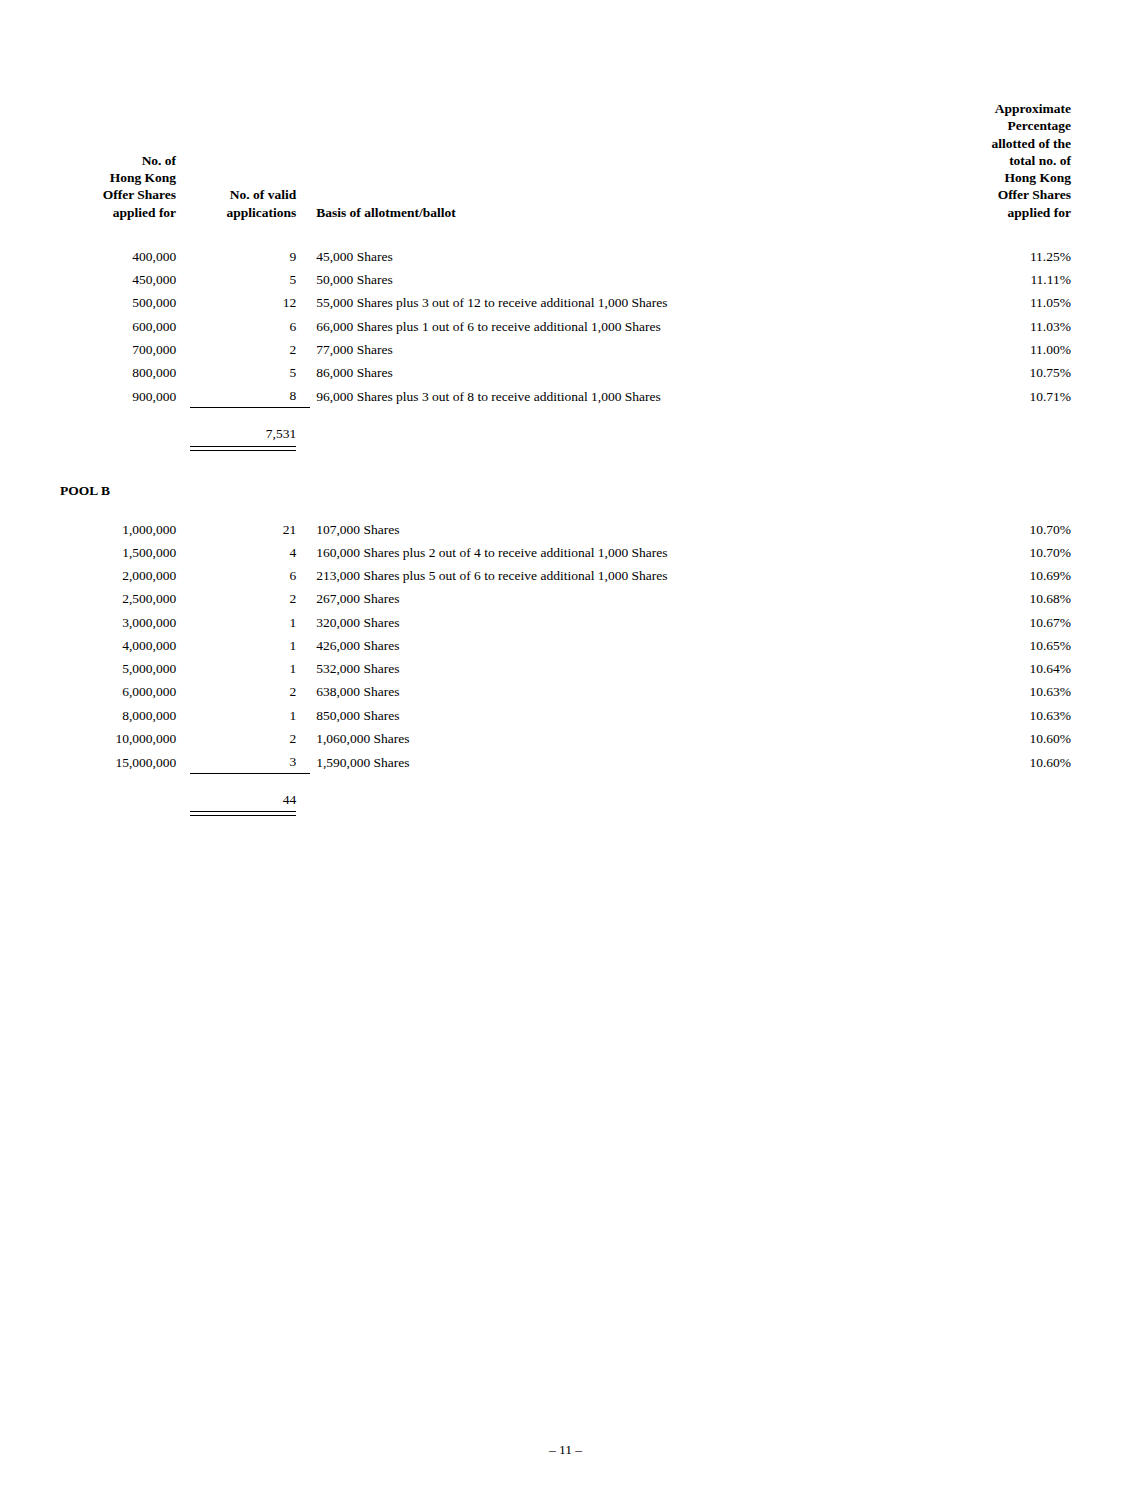| No. of Hong Kong Offer Shares applied for | No. of valid applications | Basis of allotment/ballot | Approximate Percentage allotted of the total no. of Hong Kong Offer Shares applied for |
| --- | --- | --- | --- |
| 400,000 | 9 | 45,000 Shares | 11.25% |
| 450,000 | 5 | 50,000 Shares | 11.11% |
| 500,000 | 12 | 55,000 Shares plus 3 out of 12 to receive additional 1,000 Shares | 11.05% |
| 600,000 | 6 | 66,000 Shares plus 1 out of 6 to receive additional 1,000 Shares | 11.03% |
| 700,000 | 2 | 77,000 Shares | 11.00% |
| 800,000 | 5 | 86,000 Shares | 10.75% |
| 900,000 | 8 | 96,000 Shares plus 3 out of 8 to receive additional 1,000 Shares | 10.71% |
| | 7,531 | | |
| POOL B |
| 1,000,000 | 21 | 107,000 Shares | 10.70% |
| 1,500,000 | 4 | 160,000 Shares plus 2 out of 4 to receive additional 1,000 Shares | 10.70% |
| 2,000,000 | 6 | 213,000 Shares plus 5 out of 6 to receive additional 1,000 Shares | 10.69% |
| 2,500,000 | 2 | 267,000 Shares | 10.68% |
| 3,000,000 | 1 | 320,000 Shares | 10.67% |
| 4,000,000 | 1 | 426,000 Shares | 10.65% |
| 5,000,000 | 1 | 532,000 Shares | 10.64% |
| 6,000,000 | 2 | 638,000 Shares | 10.63% |
| 8,000,000 | 1 | 850,000 Shares | 10.63% |
| 10,000,000 | 2 | 1,060,000 Shares | 10.60% |
| 15,000,000 | 3 | 1,590,000 Shares | 10.60% |
| | 44 | | |
– 11 –